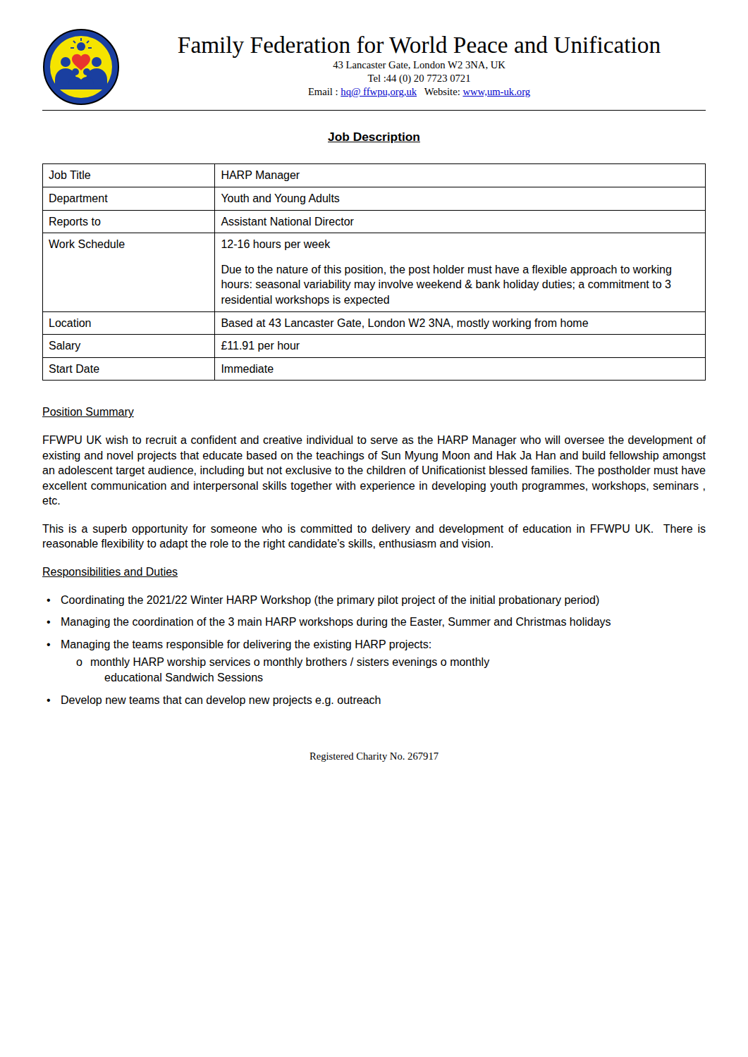Family Federation for World Peace and Unification
43 Lancaster Gate, London W2 3NA, UK
Tel :44 (0) 20 7723 0721
Email : hq@ ffwpu,org,uk Website: www,um-uk.org
Job Description
| Job Title | HARP Manager |
| Department | Youth and Young Adults |
| Reports to | Assistant National Director |
| Work Schedule | 12-16 hours per week Due to the nature of this position, the post holder must have a flexible approach to working hours: seasonal variability may involve weekend & bank holiday duties; a commitment to 3 residential workshops is expected |
| Location | Based at 43 Lancaster Gate, London W2 3NA, mostly working from home |
| Salary | £11.91 per hour |
| Start Date | Immediate |
Position Summary
FFWPU UK wish to recruit a confident and creative individual to serve as the HARP Manager who will oversee the development of existing and novel projects that educate based on the teachings of Sun Myung Moon and Hak Ja Han and build fellowship amongst an adolescent target audience, including but not exclusive to the children of Unificationist blessed families. The postholder must have excellent communication and interpersonal skills together with experience in developing youth programmes, workshops, seminars , etc.
This is a superb opportunity for someone who is committed to delivery and development of education in FFWPU UK. There is reasonable flexibility to adapt the role to the right candidate’s skills, enthusiasm and vision.
Responsibilities and Duties
Coordinating the 2021/22 Winter HARP Workshop (the primary pilot project of the initial probationary period)
Managing the coordination of the 3 main HARP workshops during the Easter, Summer and Christmas holidays
Managing the teams responsible for delivering the existing HARP projects:
monthly HARP worship services o monthly brothers / sisters evenings o monthly educational Sandwich Sessions
Develop new teams that can develop new projects e.g. outreach
Registered Charity No. 267917